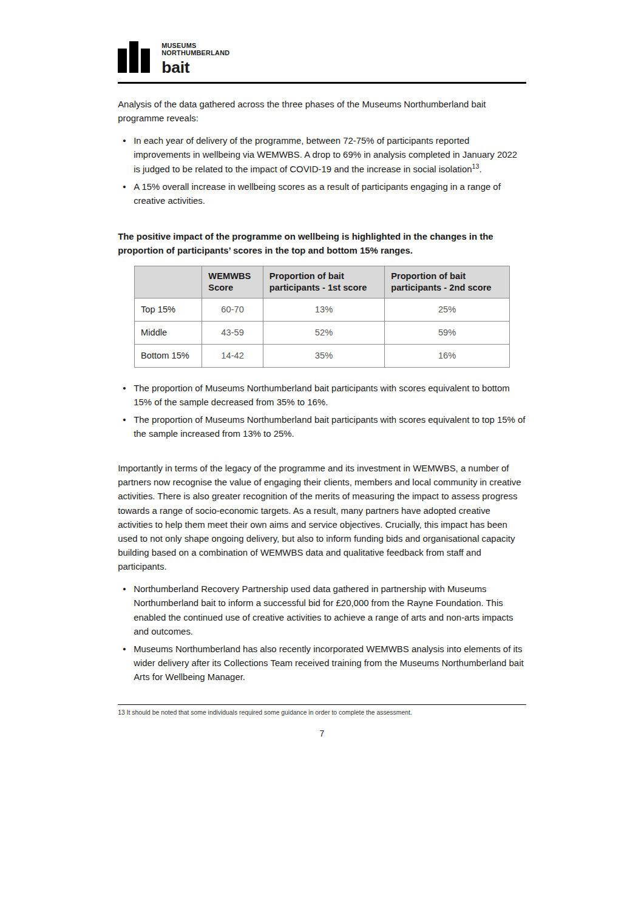Museums
Northumberland
bait
Analysis of the data gathered across the three phases of the Museums Northumberland bait programme reveals:
In each year of delivery of the programme, between 72-75% of participants reported improvements in wellbeing via WEMWBS. A drop to 69% in analysis completed in January 2022 is judged to be related to the impact of COVID-19 and the increase in social isolation13.
A 15% overall increase in wellbeing scores as a result of participants engaging in a range of creative activities.
The positive impact of the programme on wellbeing is highlighted in the changes in the proportion of participants’ scores in the top and bottom 15% ranges.
| | WEMWBS Score | Proportion of bait participants - 1st score | Proportion of bait participants - 2nd score |
| --- | --- | --- | --- |
| Top 15% | 60-70 | 13% | 25% |
| Middle | 43-59 | 52% | 59% |
| Bottom 15% | 14-42 | 35% | 16% |
The proportion of Museums Northumberland bait participants with scores equivalent to bottom 15% of the sample decreased from 35% to 16%.
The proportion of Museums Northumberland bait participants with scores equivalent to top 15% of the sample increased from 13% to 25%.
Importantly in terms of the legacy of the programme and its investment in WEMWBS, a number of partners now recognise the value of engaging their clients, members and local community in creative activities. There is also greater recognition of the merits of measuring the impact to assess progress towards a range of socio-economic targets. As a result, many partners have adopted creative activities to help them meet their own aims and service objectives. Crucially, this impact has been used to not only shape ongoing delivery, but also to inform funding bids and organisational capacity building based on a combination of WEMWBS data and qualitative feedback from staff and participants.
Northumberland Recovery Partnership used data gathered in partnership with Museums Northumberland bait to inform a successful bid for £20,000 from the Rayne Foundation. This enabled the continued use of creative activities to achieve a range of arts and non-arts impacts and outcomes.
Museums Northumberland has also recently incorporated WEMWBS analysis into elements of its wider delivery after its Collections Team received training from the Museums Northumberland bait Arts for Wellbeing Manager.
13 It should be noted that some individuals required some guidance in order to complete the assessment.
7